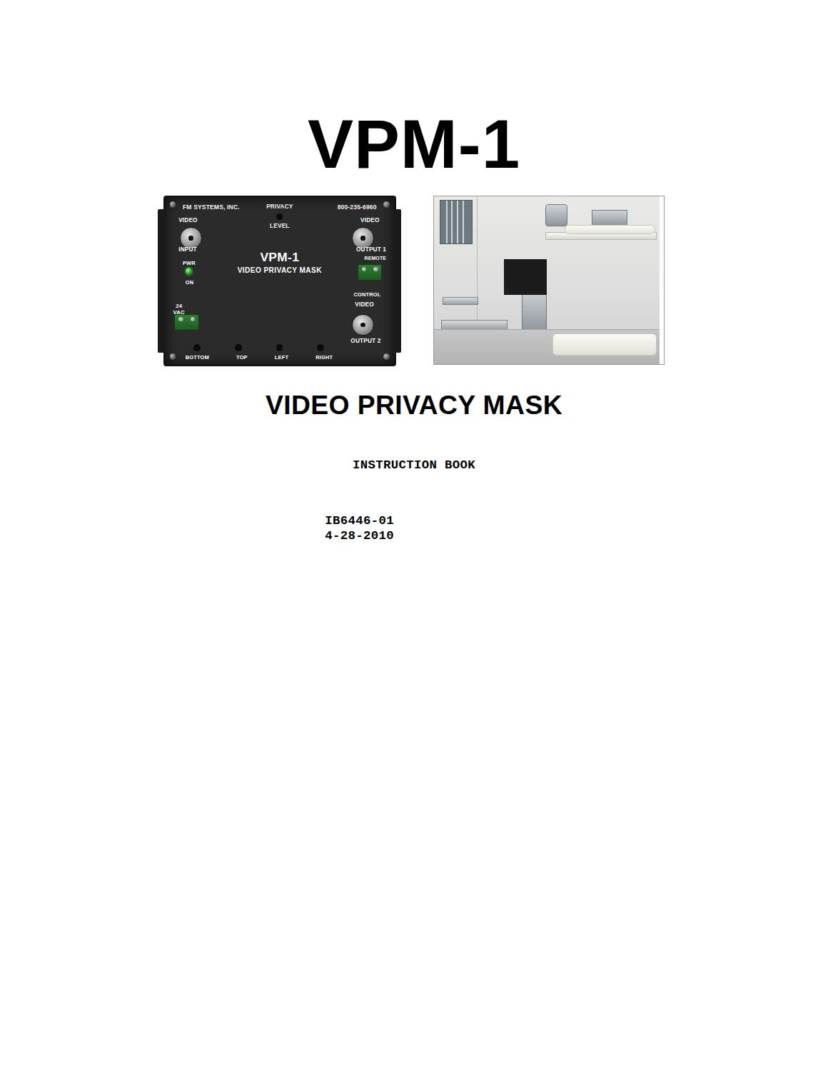VPM-1
FM SYSTEMS, INC. 800-235-6960 PRIVACY LEVEL VIDEO INPUT VIDEO OUTPUT 1 REMOTE CONTROL VIDEO OUTPUT 2 PWR ON 24
VAC
VPM-1
VIDEO PRIVACY MASK
BOTTOM TOP LEFT RIGHT
VIDEO PRIVACY MASK
INSTRUCTION BOOK
IB6446-01
4-28-2010